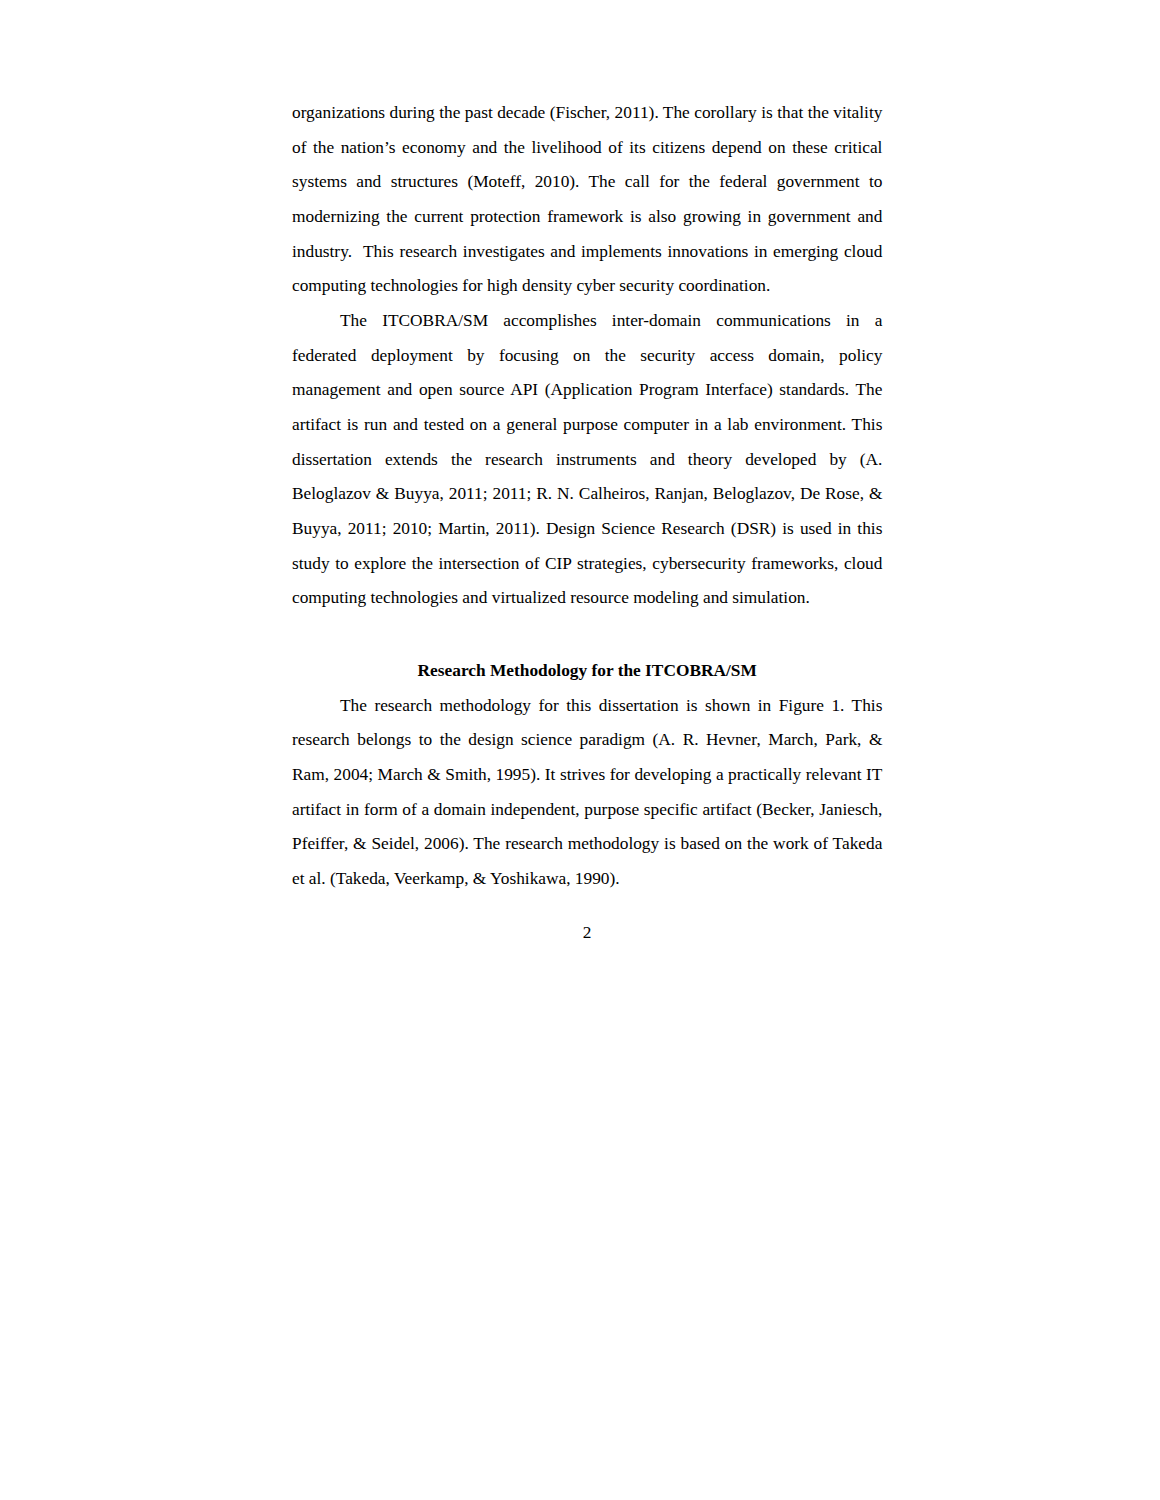organizations during the past decade (Fischer, 2011). The corollary is that the vitality of the nation’s economy and the livelihood of its citizens depend on these critical systems and structures (Moteff, 2010). The call for the federal government to modernizing the current protection framework is also growing in government and industry. This research investigates and implements innovations in emerging cloud computing technologies for high density cyber security coordination.
The ITCOBRA/SM accomplishes inter-domain communications in a federated deployment by focusing on the security access domain, policy management and open source API (Application Program Interface) standards. The artifact is run and tested on a general purpose computer in a lab environment. This dissertation extends the research instruments and theory developed by (A. Beloglazov & Buyya, 2011; 2011; R. N. Calheiros, Ranjan, Beloglazov, De Rose, & Buyya, 2011; 2010; Martin, 2011). Design Science Research (DSR) is used in this study to explore the intersection of CIP strategies, cybersecurity frameworks, cloud computing technologies and virtualized resource modeling and simulation.
Research Methodology for the ITCOBRA/SM
The research methodology for this dissertation is shown in Figure 1. This research belongs to the design science paradigm (A. R. Hevner, March, Park, & Ram, 2004; March & Smith, 1995). It strives for developing a practically relevant IT artifact in form of a domain independent, purpose specific artifact (Becker, Janiesch, Pfeiffer, & Seidel, 2006). The research methodology is based on the work of Takeda et al. (Takeda, Veerkamp, & Yoshikawa, 1990).
2